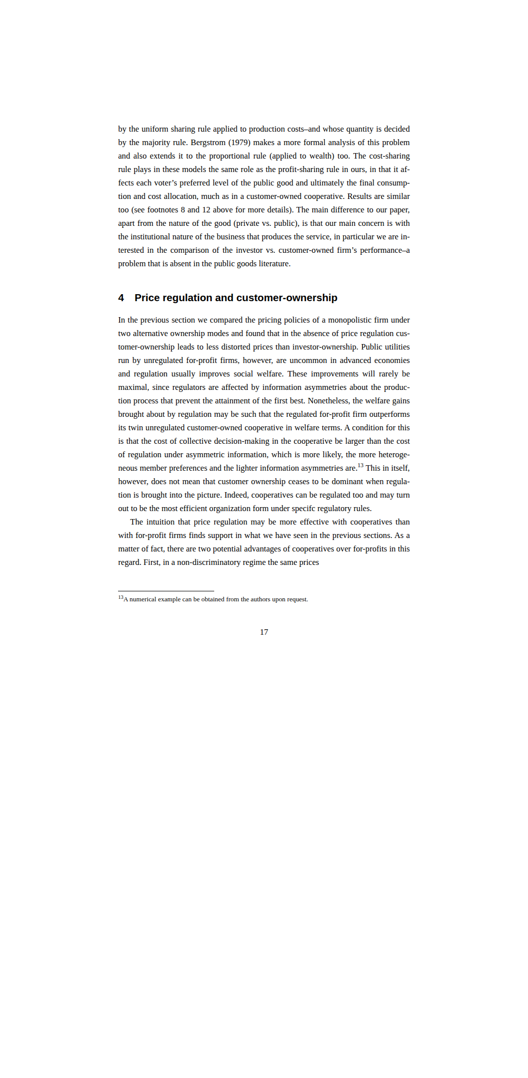by the uniform sharing rule applied to production costs–and whose quantity is decided by the majority rule. Bergstrom (1979) makes a more formal analysis of this problem and also extends it to the proportional rule (applied to wealth) too. The cost-sharing rule plays in these models the same role as the profit-sharing rule in ours, in that it affects each voter’s preferred level of the public good and ultimately the final consumption and cost allocation, much as in a customer-owned cooperative. Results are similar too (see footnotes 8 and 12 above for more details). The main difference to our paper, apart from the nature of the good (private vs. public), is that our main concern is with the institutional nature of the business that produces the service, in particular we are interested in the comparison of the investor vs. customer-owned firm’s performance–a problem that is absent in the public goods literature.
4 Price regulation and customer-ownership
In the previous section we compared the pricing policies of a monopolistic firm under two alternative ownership modes and found that in the absence of price regulation customer-ownership leads to less distorted prices than investor-ownership. Public utilities run by unregulated for-profit firms, however, are uncommon in advanced economies and regulation usually improves social welfare. These improvements will rarely be maximal, since regulators are affected by information asymmetries about the production process that prevent the attainment of the first best. Nonetheless, the welfare gains brought about by regulation may be such that the regulated for-profit firm outperforms its twin unregulated customer-owned cooperative in welfare terms. A condition for this is that the cost of collective decision-making in the cooperative be larger than the cost of regulation under asymmetric information, which is more likely, the more heterogeneous member preferences and the lighter information asymmetries are.13 This in itself, however, does not mean that customer ownership ceases to be dominant when regulation is brought into the picture. Indeed, cooperatives can be regulated too and may turn out to be the most efficient organization form under specifc regulatory rules.
The intuition that price regulation may be more effective with cooperatives than with for-profit firms finds support in what we have seen in the previous sections. As a matter of fact, there are two potential advantages of cooperatives over for-profits in this regard. First, in a non-discriminatory regime the same prices
13A numerical example can be obtained from the authors upon request.
17